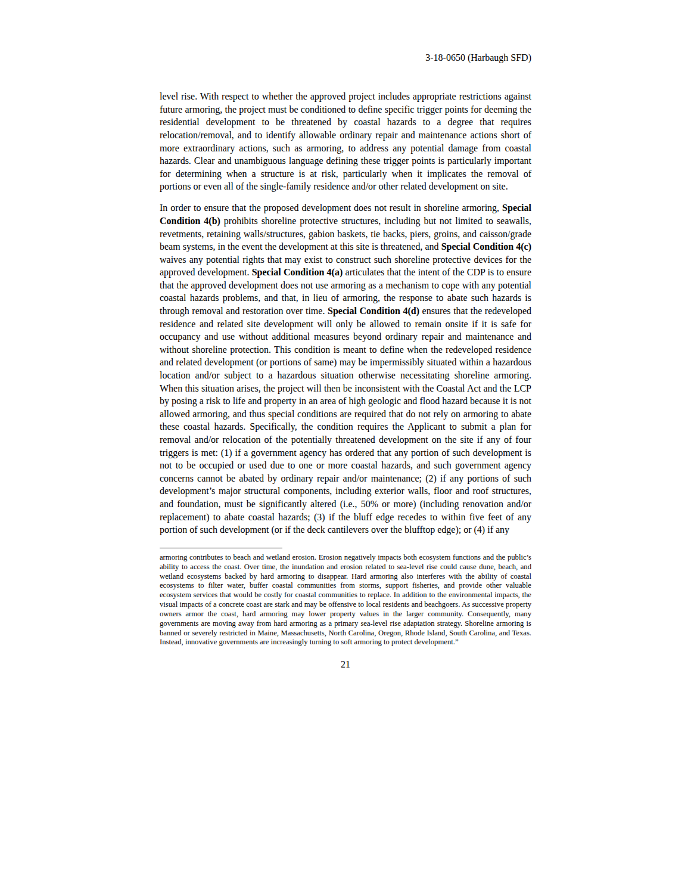3-18-0650 (Harbaugh SFD)
level rise. With respect to whether the approved project includes appropriate restrictions against future armoring, the project must be conditioned to define specific trigger points for deeming the residential development to be threatened by coastal hazards to a degree that requires relocation/removal, and to identify allowable ordinary repair and maintenance actions short of more extraordinary actions, such as armoring, to address any potential damage from coastal hazards. Clear and unambiguous language defining these trigger points is particularly important for determining when a structure is at risk, particularly when it implicates the removal of portions or even all of the single-family residence and/or other related development on site.
In order to ensure that the proposed development does not result in shoreline armoring, Special Condition 4(b) prohibits shoreline protective structures, including but not limited to seawalls, revetments, retaining walls/structures, gabion baskets, tie backs, piers, groins, and caisson/grade beam systems, in the event the development at this site is threatened, and Special Condition 4(c) waives any potential rights that may exist to construct such shoreline protective devices for the approved development. Special Condition 4(a) articulates that the intent of the CDP is to ensure that the approved development does not use armoring as a mechanism to cope with any potential coastal hazards problems, and that, in lieu of armoring, the response to abate such hazards is through removal and restoration over time. Special Condition 4(d) ensures that the redeveloped residence and related site development will only be allowed to remain onsite if it is safe for occupancy and use without additional measures beyond ordinary repair and maintenance and without shoreline protection. This condition is meant to define when the redeveloped residence and related development (or portions of same) may be impermissibly situated within a hazardous location and/or subject to a hazardous situation otherwise necessitating shoreline armoring. When this situation arises, the project will then be inconsistent with the Coastal Act and the LCP by posing a risk to life and property in an area of high geologic and flood hazard because it is not allowed armoring, and thus special conditions are required that do not rely on armoring to abate these coastal hazards. Specifically, the condition requires the Applicant to submit a plan for removal and/or relocation of the potentially threatened development on the site if any of four triggers is met: (1) if a government agency has ordered that any portion of such development is not to be occupied or used due to one or more coastal hazards, and such government agency concerns cannot be abated by ordinary repair and/or maintenance; (2) if any portions of such development’s major structural components, including exterior walls, floor and roof structures, and foundation, must be significantly altered (i.e., 50% or more) (including renovation and/or replacement) to abate coastal hazards; (3) if the bluff edge recedes to within five feet of any portion of such development (or if the deck cantilevers over the blufftop edge); or (4) if any
armoring contributes to beach and wetland erosion. Erosion negatively impacts both ecosystem functions and the public’s ability to access the coast. Over time, the inundation and erosion related to sea-level rise could cause dune, beach, and wetland ecosystems backed by hard armoring to disappear. Hard armoring also interferes with the ability of coastal ecosystems to filter water, buffer coastal communities from storms, support fisheries, and provide other valuable ecosystem services that would be costly for coastal communities to replace. In addition to the environmental impacts, the visual impacts of a concrete coast are stark and may be offensive to local residents and beachgoers. As successive property owners armor the coast, hard armoring may lower property values in the larger community. Consequently, many governments are moving away from hard armoring as a primary sea-level rise adaptation strategy. Shoreline armoring is banned or severely restricted in Maine, Massachusetts, North Carolina, Oregon, Rhode Island, South Carolina, and Texas. Instead, innovative governments are increasingly turning to soft armoring to protect development.”
21